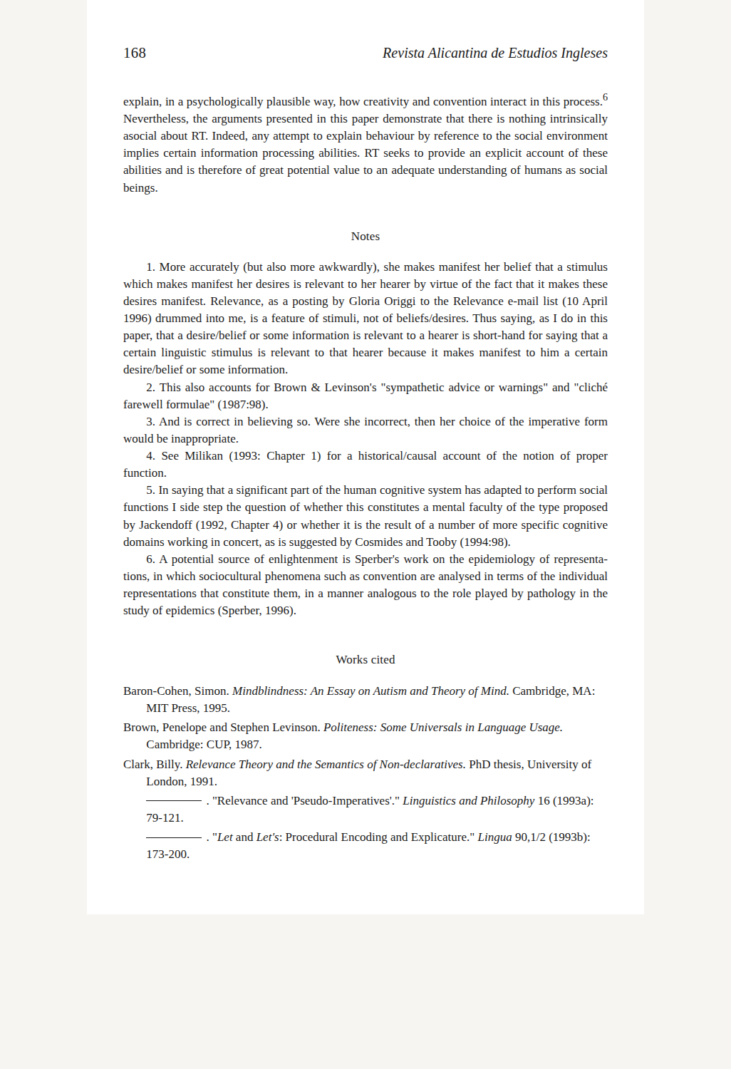168 Revista Alicantina de Estudios Ingleses
explain, in a psychologically plausible way, how creativity and convention interact in this process.6 Nevertheless, the arguments presented in this paper demonstrate that there is nothing intrinsically asocial about RT. Indeed, any attempt to explain behaviour by reference to the social environment implies certain information processing abilities. RT seeks to provide an explicit account of these abilities and is therefore of great potential value to an adequate understanding of humans as social beings.
Notes
1. More accurately (but also more awkwardly), she makes manifest her belief that a stimulus which makes manifest her desires is relevant to her hearer by virtue of the fact that it makes these desires manifest. Relevance, as a posting by Gloria Origgi to the Relevance e-mail list (10 April 1996) drummed into me, is a feature of stimuli, not of beliefs/desires. Thus saying, as I do in this paper, that a desire/belief or some information is relevant to a hearer is short-hand for saying that a certain linguistic stimulus is relevant to that hearer because it makes manifest to him a certain desire/belief or some information.
2. This also accounts for Brown & Levinson's "sympathetic advice or warnings" and "cliché farewell formulae" (1987:98).
3. And is correct in believing so. Were she incorrect, then her choice of the imperative form would be inappropriate.
4. See Milikan (1993: Chapter 1) for a historical/causal account of the notion of proper function.
5. In saying that a significant part of the human cognitive system has adapted to perform social functions I side step the question of whether this constitutes a mental faculty of the type proposed by Jackendoff (1992, Chapter 4) or whether it is the result of a number of more specific cognitive domains working in concert, as is suggested by Cosmides and Tooby (1994:98).
6. A potential source of enlightenment is Sperber's work on the epidemiology of representations, in which sociocultural phenomena such as convention are analysed in terms of the individual representations that constitute them, in a manner analogous to the role played by pathology in the study of epidemics (Sperber, 1996).
Works cited
Baron-Cohen, Simon. Mindblindness: An Essay on Autism and Theory of Mind. Cambridge, MA: MIT Press, 1995.
Brown, Penelope and Stephen Levinson. Politeness: Some Universals in Language Usage. Cambridge: CUP, 1987.
Clark, Billy. Relevance Theory and the Semantics of Non-declaratives. PhD thesis, University of London, 1991.
. "Relevance and 'Pseudo-Imperatives'." Linguistics and Philosophy 16 (1993a): 79-121.
. "Let and Let's: Procedural Encoding and Explicature." Lingua 90,1/2 (1993b): 173-200.